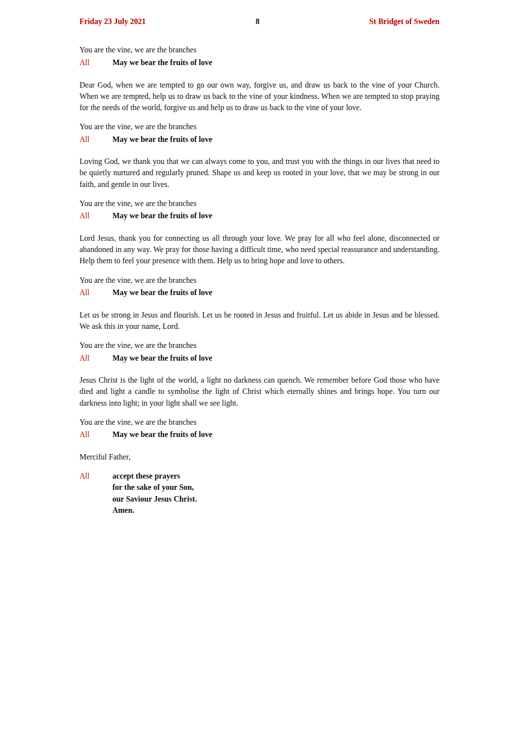Friday 23 July 2021 8 St Bridget of Sweden
You are the vine, we are the branches
All May we bear the fruits of love
Dear God, when we are tempted to go our own way, forgive us, and draw us back to the vine of your Church. When we are tempted, help us to draw us back to the vine of your kindness. When we are tempted to stop praying for the needs of the world, forgive us and help us to draw us back to the vine of your love.
You are the vine, we are the branches
All May we bear the fruits of love
Loving God, we thank you that we can always come to you, and trust you with the things in our lives that need to be quietly nurtured and regularly pruned. Shape us and keep us rooted in your love, that we may be strong in our faith, and gentle in our lives.
You are the vine, we are the branches
All May we bear the fruits of love
Lord Jesus, thank you for connecting us all through your love. We pray for all who feel alone, disconnected or abandoned in any way. We pray for those having a difficult time, who need special reassurance and understanding. Help them to feel your presence with them. Help us to bring hope and love to others.
You are the vine, we are the branches
All May we bear the fruits of love
Let us be strong in Jesus and flourish. Let us be rooted in Jesus and fruitful. Let us abide in Jesus and be blessed. We ask this in your name, Lord.
You are the vine, we are the branches
All May we bear the fruits of love
Jesus Christ is the light of the world, a light no darkness can quench. We remember before God those who have died and light a candle to symbolise the light of Christ which eternally shines and brings hope. You turn our darkness into light; in your light shall we see light.
You are the vine, we are the branches
All May we bear the fruits of love
Merciful Father,
All
accept these prayers
for the sake of your Son,
our Saviour Jesus Christ.
Amen.